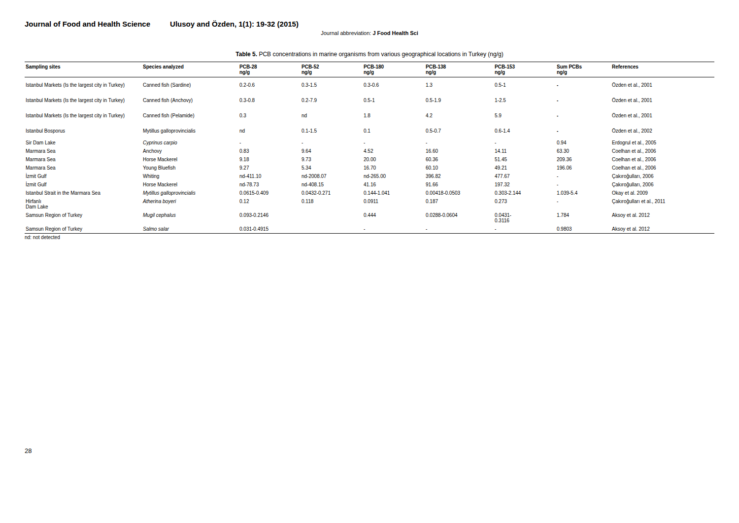Journal of Food and Health Science Ulusoy and Özden, 1(1): 19-32 (2015)
Journal abbreviation: J Food Health Sci
Table 5. PCB concentrations in marine organisms from various geographical locations in Turkey (ng/g)
| Sampling sites | Species analyzed | PCB-28 ng/g | PCB-52 ng/g | PCB-180 ng/g | PCB-138 ng/g | PCB-153 ng/g | Sum PCBs ng/g | References |
| --- | --- | --- | --- | --- | --- | --- | --- | --- |
| Istanbul Markets (Is the largest city in Turkey) | Canned fish (Sardine) | 0.2-0.6 | 0.3-1.5 | 0.3-0.6 | 1.3 | 0.5-1 | - | Özden et al., 2001 |
| Istanbul Markets (Is the largest city in Turkey) | Canned fish (Anchovy) | 0.3-0.8 | 0.2-7.9 | 0.5-1 | 0.5-1.9 | 1-2.5 | - | Özden et al., 2001 |
| Istanbul Markets (Is the largest city in Turkey) | Canned fish (Pelamide) | 0.3 | nd | 1.8 | 4.2 | 5.9 | - | Özden et al., 2001 |
| Istanbul Bosporus | Mytillus galloprovincialis | nd | 0.1-1.5 | 0.1 | 0.5-0.7 | 0.6-1.4 | - | Özden et al., 2002 |
| Sir Dam Lake | Cyprinus carpio | - | - | - | - | - | 0.94 | Erdogrul et al., 2005 |
| Marmara Sea | Anchovy | 0.83 | 9.64 | 4.52 | 16.60 | 14.11 | 63.30 | Coelhan et al., 2006 |
| Marmara Sea | Horse Mackerel | 9.18 | 9.73 | 20.00 | 60.36 | 51.45 | 209.36 | Coelhan et al., 2006 |
| Marmara Sea | Young Bluefish | 9.27 | 5.34 | 16.70 | 60.10 | 49.21 | 196.06 | Coelhan et al., 2006 |
| İzmit Gulf | Whiting | nd-411.10 | nd-2008.07 | nd-265.00 | 396.82 | 477.67 | - | Çakıroğulları, 2006 |
| İzmit Gulf | Horse Mackerel | nd-78.73 | nd-408.15 | 41.16 | 91.66 | 197.32 | - | Çakıroğulları, 2006 |
| Istanbul Strait in the Marmara Sea | Mytillus galloprovincialis | 0.0615-0.409 | 0.0432-0.271 | 0.144-1.041 | 0.00418-0.0503 | 0.303-2.144 | 1.039-5.4 | Okay et al. 2009 |
| Hirfanlı Dam Lake | Atherina boyeri | 0.12 | 0.118 | 0.0911 | 0.187 | 0.273 | - | Çakıroğulları et al., 2011 |
| Samsun Region of Turkey | Mugil cephalus | 0.093-0.2146 | | 0.444 | 0.0288-0.0604 | 0.0431- 0.3116 | 1.784 | Aksoy et al. 2012 |
| Samsun Region of Turkey | Salmo salar | 0.031-0.4915 | | - | - | - | 0.9803 | Aksoy et al. 2012 |
nd: not detected
28